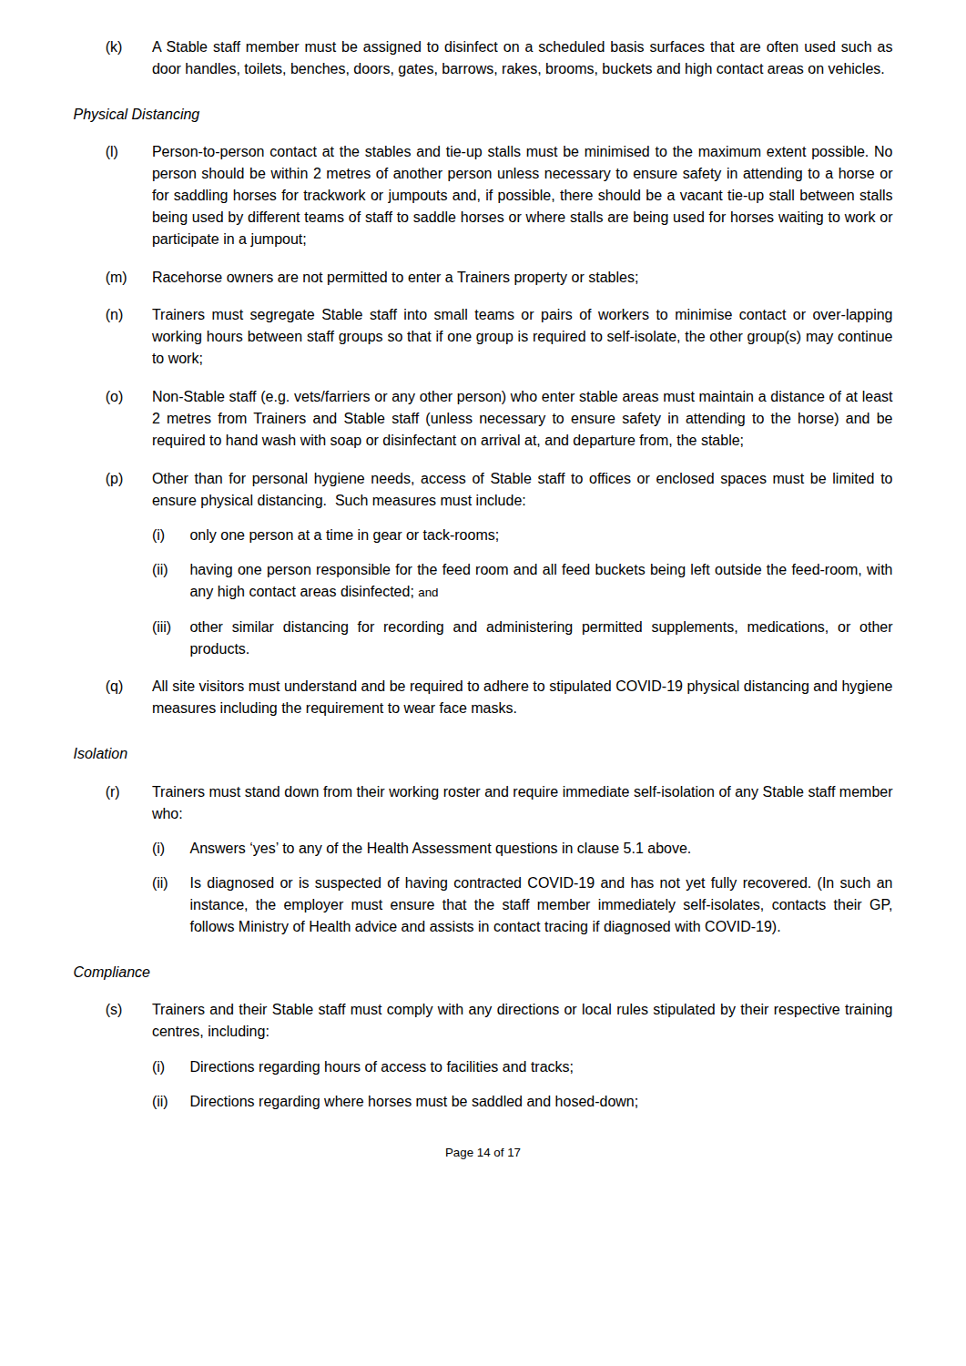(k)
A Stable staff member must be assigned to disinfect on a scheduled basis surfaces that are often used such as door handles, toilets, benches, doors, gates, barrows, rakes, brooms, buckets and high contact areas on vehicles.
Physical Distancing
(l)
Person-to-person contact at the stables and tie-up stalls must be minimised to the maximum extent possible. No person should be within 2 metres of another person unless necessary to ensure safety in attending to a horse or for saddling horses for trackwork or jumpouts and, if possible, there should be a vacant tie-up stall between stalls being used by different teams of staff to saddle horses or where stalls are being used for horses waiting to work or participate in a jumpout;
(m)
Racehorse owners are not permitted to enter a Trainers property or stables;
(n)
Trainers must segregate Stable staff into small teams or pairs of workers to minimise contact or over-lapping working hours between staff groups so that if one group is required to self-isolate, the other group(s) may continue to work;
(o)
Non-Stable staff (e.g. vets/farriers or any other person) who enter stable areas must maintain a distance of at least 2 metres from Trainers and Stable staff (unless necessary to ensure safety in attending to the horse) and be required to hand wash with soap or disinfectant on arrival at, and departure from, the stable;
(p)
Other than for personal hygiene needs, access of Stable staff to offices or enclosed spaces must be limited to ensure physical distancing. Such measures must include:
(i)
only one person at a time in gear or tack-rooms;
(ii)
having one person responsible for the feed room and all feed buckets being left outside the feed-room, with any high contact areas disinfected; and
(iii)
other similar distancing for recording and administering permitted supplements, medications, or other products.
(q)
All site visitors must understand and be required to adhere to stipulated COVID-19 physical distancing and hygiene measures including the requirement to wear face masks.
Isolation
(r)
Trainers must stand down from their working roster and require immediate self-isolation of any Stable staff member who:
(i)
Answers ‘yes’ to any of the Health Assessment questions in clause 5.1 above.
(ii)
Is diagnosed or is suspected of having contracted COVID-19 and has not yet fully recovered. (In such an instance, the employer must ensure that the staff member immediately self-isolates, contacts their GP, follows Ministry of Health advice and assists in contact tracing if diagnosed with COVID-19).
Compliance
(s)
Trainers and their Stable staff must comply with any directions or local rules stipulated by their respective training centres, including:
(i)
Directions regarding hours of access to facilities and tracks;
(ii)
Directions regarding where horses must be saddled and hosed-down;
Page 14 of 17